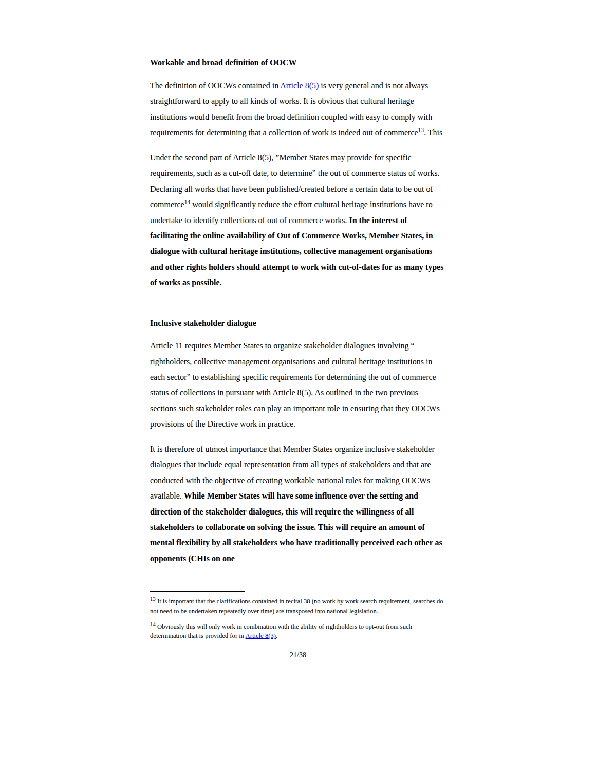Workable and broad definition of OOCW
The definition of OOCWs contained in Article 8(5) is very general and is not always straightforward to apply to all kinds of works. It is obvious that cultural heritage institutions would benefit from the broad definition coupled with easy to comply with requirements for determining that a collection of work is indeed out of commerce13. This
Under the second part of Article 8(5), ”Member States may provide for specific requirements, such as a cut-off date, to determine” the out of commerce status of works. Declaring all works that have been published/created before a certain data to be out of commerce14 would significantly reduce the effort cultural heritage institutions have to undertake to identify collections of out of commerce works. In the interest of facilitating the online availability of Out of Commerce Works, Member States, in dialogue with cultural heritage institutions, collective management organisations and other rights holders should attempt to work with cut-of-dates for as many types of works as possible.
Inclusive stakeholder dialogue
Article 11 requires Member States to organize stakeholder dialogues involving “ rightholders, collective management organisations and cultural heritage institutions in each sector” to establishing specific requirements for determining the out of commerce status of collections in pursuant with Article 8(5). As outlined in the two previous sections such stakeholder roles can play an important role in ensuring that they OOCWs provisions of the Directive work in practice.
It is therefore of utmost importance that Member States organize inclusive stakeholder dialogues that include equal representation from all types of stakeholders and that are conducted with the objective of creating workable national rules for making OOCWs available. While Member States will have some influence over the setting and direction of the stakeholder dialogues, this will require the willingness of all stakeholders to collaborate on solving the issue. This will require an amount of mental flexibility by all stakeholders who have traditionally perceived each other as opponents (CHIs on one
13 It is important that the clarifications contained in recital 38 (no work by work search requirement, searches do not need to be undertaken repeatedly over time) are transposed into national legislation.
14 Obviously this will only work in combination with the ability of rightholders to opt-out from such determination that is provided for in Article 8(3).
21/38